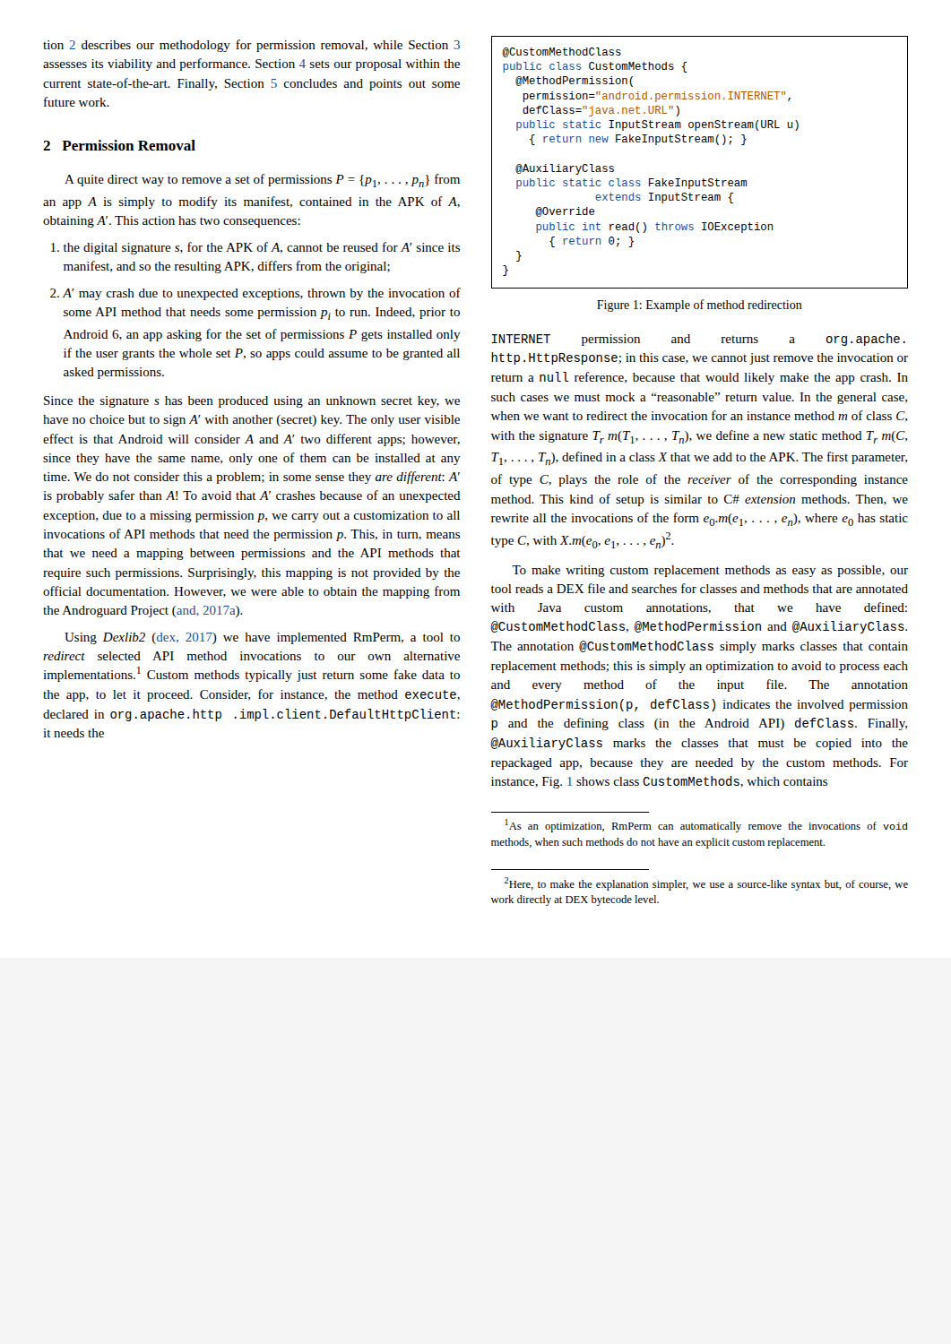tion 2 describes our methodology for permission removal, while Section 3 assesses its viability and performance. Section 4 sets our proposal within the current state-of-the-art. Finally, Section 5 concludes and points out some future work.
2 Permission Removal
A quite direct way to remove a set of permissions P = {p1, . . . , pn} from an app A is simply to modify its manifest, contained in the APK of A, obtaining A′. This action has two consequences:
the digital signature s, for the APK of A, cannot be reused for A′ since its manifest, and so the resulting APK, differs from the original;
A′ may crash due to unexpected exceptions, thrown by the invocation of some API method that needs some permission pi to run. Indeed, prior to Android 6, an app asking for the set of permissions P gets installed only if the user grants the whole set P, so apps could assume to be granted all asked permissions.
Since the signature s has been produced using an unknown secret key, we have no choice but to sign A′ with another (secret) key. The only user visible effect is that Android will consider A and A′ two different apps; however, since they have the same name, only one of them can be installed at any time. We do not consider this a problem; in some sense they are different: A′ is probably safer than A! To avoid that A′ crashes because of an unexpected exception, due to a missing permission p, we carry out a customization to all invocations of API methods that need the permission p. This, in turn, means that we need a mapping between permissions and the API methods that require such permissions. Surprisingly, this mapping is not provided by the official documentation. However, we were able to obtain the mapping from the Androguard Project (and, 2017a).
Using Dexlib2 (dex, 2017) we have implemented RmPerm, a tool to redirect selected API method invocations to our own alternative implementations.1 Custom methods typically just return some fake data to the app, to let it proceed. Consider, for instance, the method execute, declared in org.apache.http .impl.client.DefaultHttpClient: it needs the
@CustomMethodClass public class CustomMethods { @MethodPermission( permission="android.permission.INTERNET", defClass="java.net.URL") public static InputStream openStream(URL u) { return new FakeInputStream(); } @AuxiliaryClass public static class FakeInputStream extends InputStream { @Override public int read() throws IOException { return 0; } } }
Figure 1: Example of method redirection
INTERNET permission and returns a org.apache. http.HttpResponse; in this case, we cannot just remove the invocation or return a null reference, because that would likely make the app crash. In such cases we must mock a “reasonable” return value. In the general case, when we want to redirect the invocation for an instance method m of class C, with the signature Tr m(T1, . . . , Tn), we define a new static method Tr m(C, T1, . . . , Tn), defined in a class X that we add to the APK. The first parameter, of type C, plays the role of the receiver of the corresponding instance method. This kind of setup is similar to C# extension methods. Then, we rewrite all the invocations of the form e0.m(e1, . . . , en), where e0 has static type C, with X.m(e0, e1, . . . , en)2.
To make writing custom replacement methods as easy as possible, our tool reads a DEX file and searches for classes and methods that are annotated with Java custom annotations, that we have defined: @CustomMethodClass, @MethodPermission and @AuxiliaryClass. The annotation @CustomMethodClass simply marks classes that contain replacement methods; this is simply an optimization to avoid to process each and every method of the input file. The annotation @MethodPermission(p, defClass) indicates the involved permission p and the defining class (in the Android API) defClass. Finally, @AuxiliaryClass marks the classes that must be copied into the repackaged app, because they are needed by the custom methods. For instance, Fig. 1 shows class CustomMethods, which contains
1As an optimization, RmPerm can automatically remove the invocations of void methods, when such methods do not have an explicit custom replacement.
2Here, to make the explanation simpler, we use a source-like syntax but, of course, we work directly at DEX bytecode level.